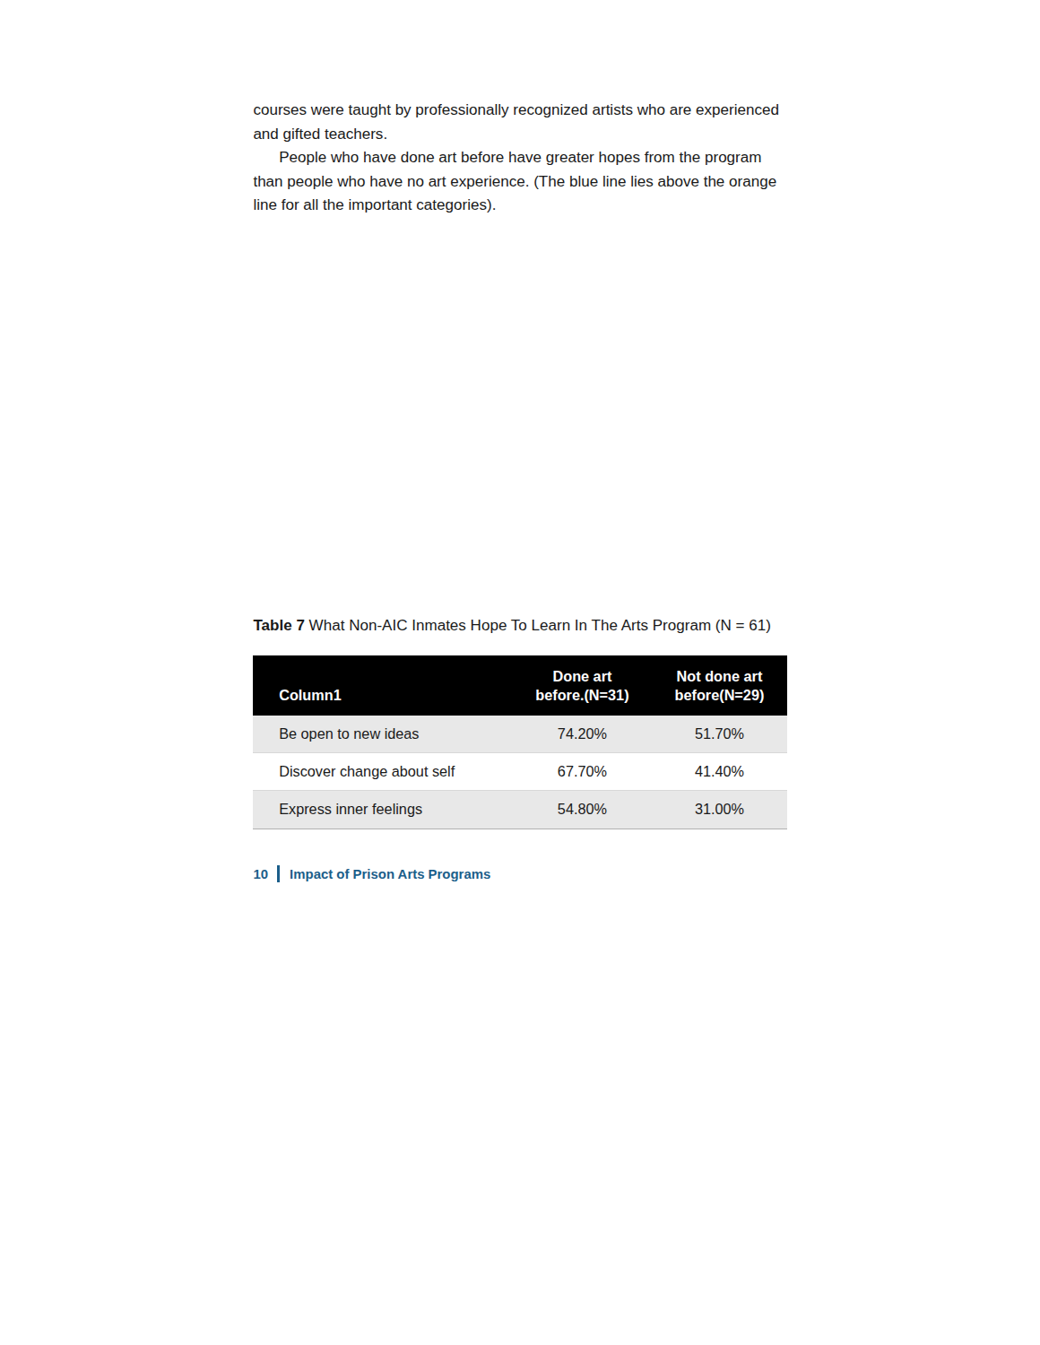courses were taught by professionally recognized artists who are experienced and gifted teachers.
People who have done art before have greater hopes from the program than people who have no art experience. (The blue line lies above the orange line for all the important categories).
Table 7 What Non-AIC Inmates Hope To Learn In The Arts Program (N = 61)
| Column1 | Done art before.(N=31) | Not done art before(N=29) |
| --- | --- | --- |
| Be open to new ideas | 74.20% | 51.70% |
| Discover change about self | 67.70% | 41.40% |
| Express inner feelings | 54.80% | 31.00% |
10 Impact of Prison Arts Programs